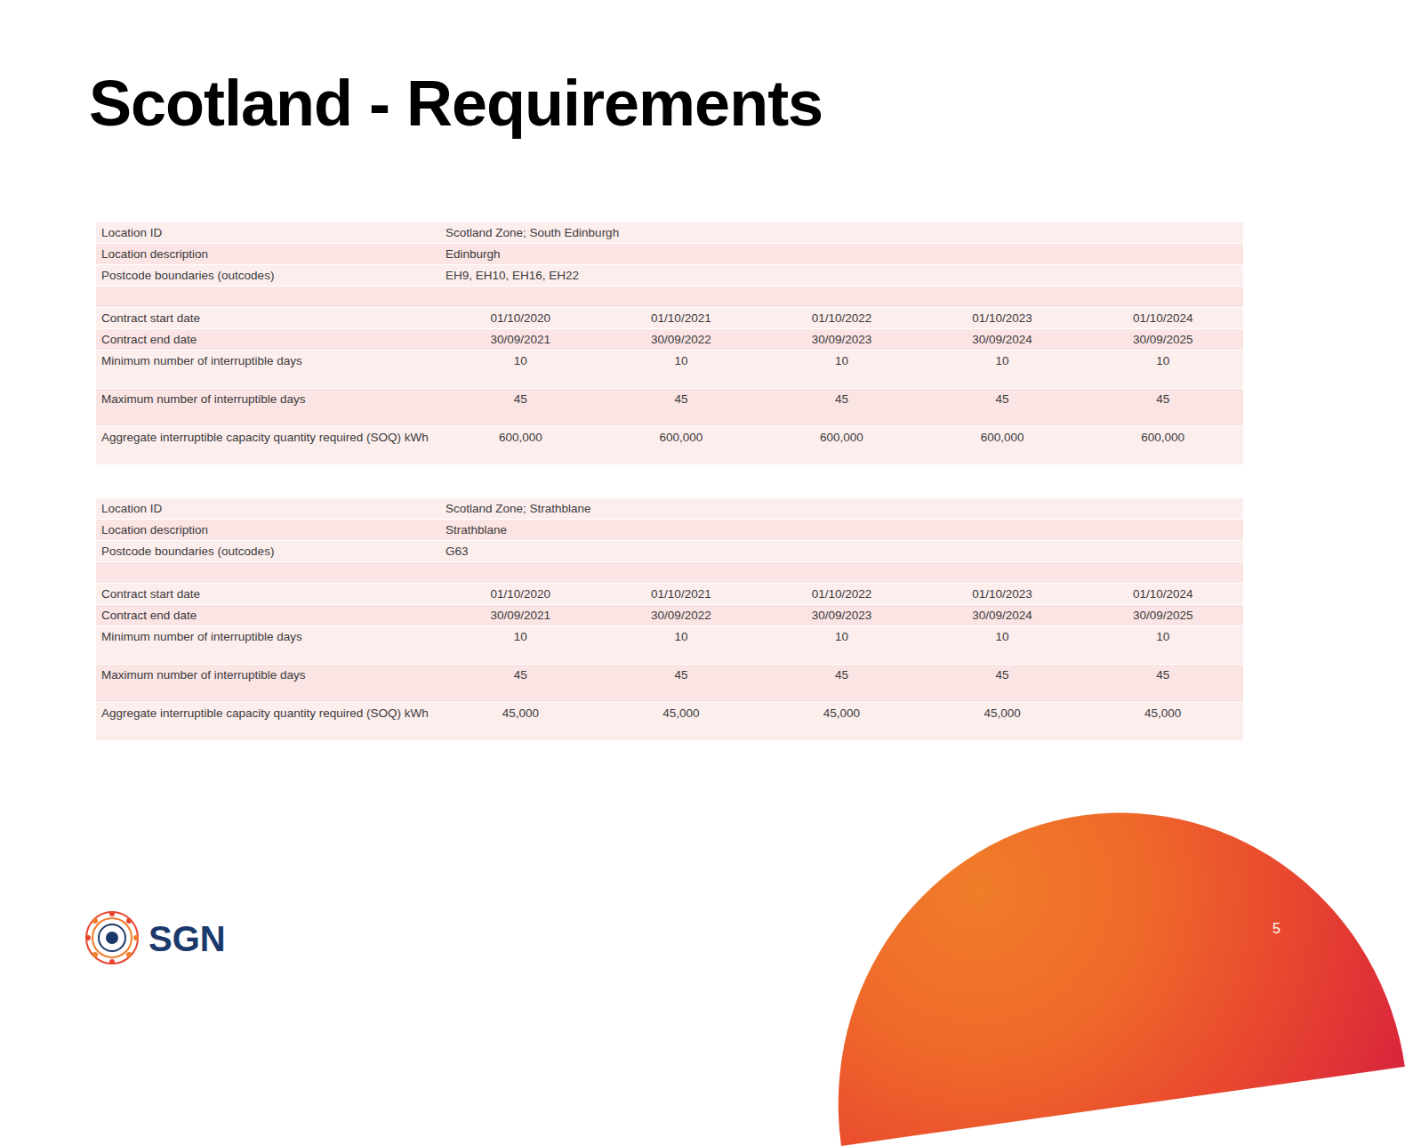Scotland - Requirements
| Location ID | Scotland Zone; South Edinburgh |
| Location description | Edinburgh |
| Postcode boundaries (outcodes) | EH9, EH10, EH16, EH22 |
| Contract start date | 01/10/2020 | 01/10/2021 | 01/10/2022 | 01/10/2023 | 01/10/2024 |
| Contract end date | 30/09/2021 | 30/09/2022 | 30/09/2023 | 30/09/2024 | 30/09/2025 |
| Minimum number of interruptible days | 10 | 10 | 10 | 10 | 10 |
| Maximum number of interruptible days | 45 | 45 | 45 | 45 | 45 |
| Aggregate interruptible capacity quantity required (SOQ) kWh | 600,000 | 600,000 | 600,000 | 600,000 | 600,000 |
| Location ID | Scotland Zone; Strathblane |
| Location description | Strathblane |
| Postcode boundaries (outcodes) | G63 |
| Contract start date | 01/10/2020 | 01/10/2021 | 01/10/2022 | 01/10/2023 | 01/10/2024 |
| Contract end date | 30/09/2021 | 30/09/2022 | 30/09/2023 | 30/09/2024 | 30/09/2025 |
| Minimum number of interruptible days | 10 | 10 | 10 | 10 | 10 |
| Maximum number of interruptible days | 45 | 45 | 45 | 45 | 45 |
| Aggregate interruptible capacity quantity required (SOQ) kWh | 45,000 | 45,000 | 45,000 | 45,000 | 45,000 |
5
SGN